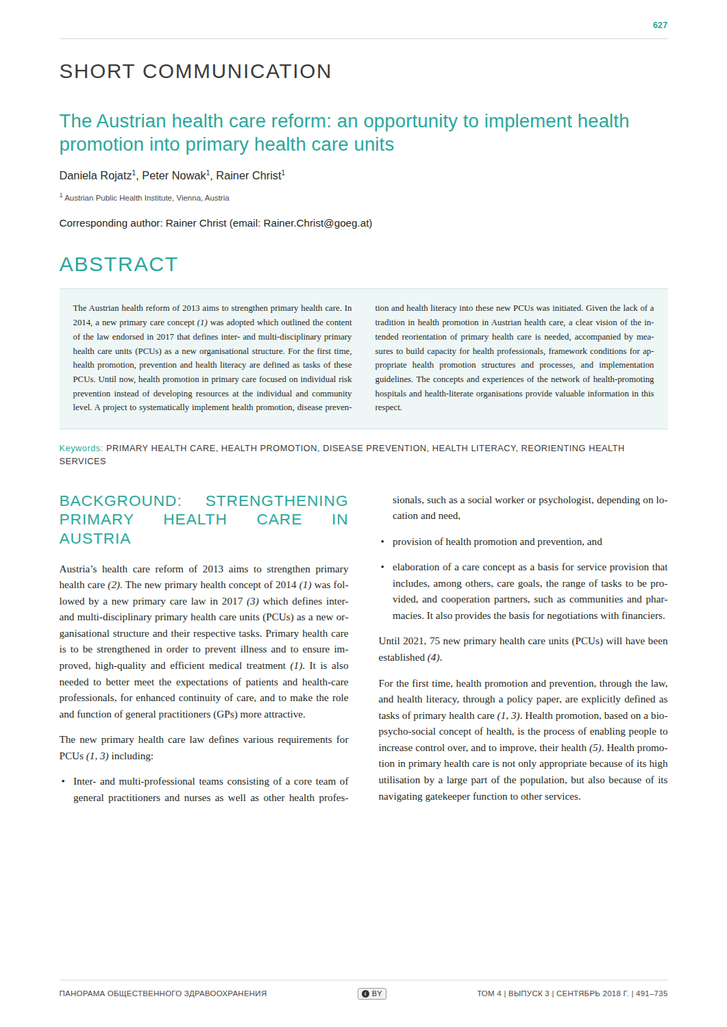627
SHORT COMMUNICATION
The Austrian health care reform: an opportunity to implement health promotion into primary health care units
Daniela Rojatz1, Peter Nowak1, Rainer Christ1
1 Austrian Public Health Institute, Vienna, Austria
Corresponding author: Rainer Christ (email: Rainer.Christ@goeg.at)
ABSTRACT
The Austrian health reform of 2013 aims to strengthen primary health care. In 2014, a new primary care concept (1) was adopted which outlined the content of the law endorsed in 2017 that defines inter- and multi-disciplinary primary health care units (PCUs) as a new organisational structure. For the first time, health promotion, prevention and health literacy are defined as tasks of these PCUs. Until now, health promotion in primary care focused on individual risk prevention instead of developing resources at the individual and community level. A project to systematically implement health promotion, disease prevention and health literacy into these new PCUs was initiated. Given the lack of a tradition in health promotion in Austrian health care, a clear vision of the intended reorientation of primary health care is needed, accompanied by measures to build capacity for health professionals, framework conditions for appropriate health promotion structures and processes, and implementation guidelines. The concepts and experiences of the network of health-promoting hospitals and health-literate organisations provide valuable information in this respect.
Keywords: PRIMARY HEALTH CARE, HEALTH PROMOTION, DISEASE PREVENTION, HEALTH LITERACY, REORIENTING HEALTH SERVICES
BACKGROUND: STRENGTHENING PRIMARY HEALTH CARE IN AUSTRIA
Austria’s health care reform of 2013 aims to strengthen primary health care (2). The new primary health concept of 2014 (1) was followed by a new primary care law in 2017 (3) which defines inter- and multi-disciplinary primary health care units (PCUs) as a new organisational structure and their respective tasks. Primary health care is to be strengthened in order to prevent illness and to ensure improved, high-quality and efficient medical treatment (1). It is also needed to better meet the expectations of patients and health-care professionals, for enhanced continuity of care, and to make the role and function of general practitioners (GPs) more attractive.
The new primary health care law defines various requirements for PCUs (1, 3) including:
Inter- and multi-professional teams consisting of a core team of general practitioners and nurses as well as other health professionals, such as a social worker or psychologist, depending on location and need,
provision of health promotion and prevention, and
elaboration of a care concept as a basis for service provision that includes, among others, care goals, the range of tasks to be provided, and cooperation partners, such as communities and pharmacies. It also provides the basis for negotiations with financiers.
Until 2021, 75 new primary health care units (PCUs) will have been established (4).
For the first time, health promotion and prevention, through the law, and health literacy, through a policy paper, are explicitly defined as tasks of primary health care (1, 3). Health promotion, based on a bio-psycho-social concept of health, is the process of enabling people to increase control over, and to improve, their health (5). Health promotion in primary health care is not only appropriate because of its high utilisation by a large part of the population, but also because of its navigating gatekeeper function to other services.
ПАНОРАМА ОБЩЕСТВЕННОГО ЗДРАВООХРАНЕНИЯ
i BY
ТОМ 4 | ВЫПУСК 3 | СЕНТЯБРЬ 2018 Г. | 491–735